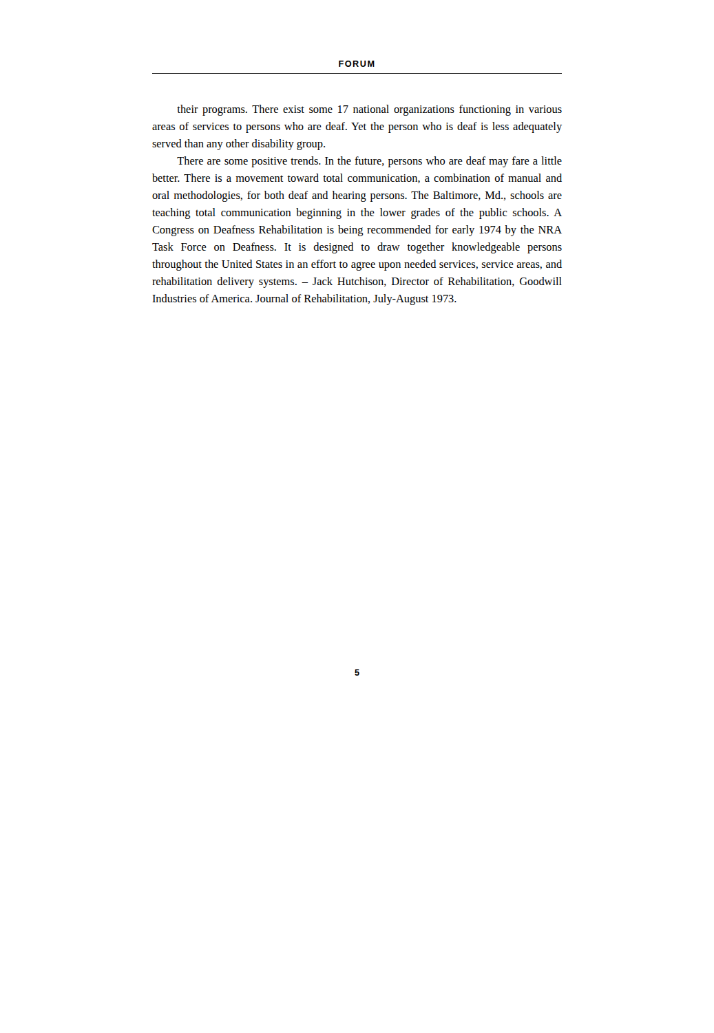FORUM
their programs. There exist some 17 national organizations functioning in various areas of services to persons who are deaf. Yet the person who is deaf is less adequately served than any other disability group.
There are some positive trends. In the future, persons who are deaf may fare a little better. There is a movement toward total communication, a combination of manual and oral methodologies, for both deaf and hearing persons. The Baltimore, Md., schools are teaching total communication beginning in the lower grades of the public schools. A Congress on Deafness Rehabilitation is being recommended for early 1974 by the NRA Task Force on Deafness. It is designed to draw together knowledgeable persons throughout the United States in an effort to agree upon needed services, service areas, and rehabilitation delivery systems. – Jack Hutchison, Director of Rehabilitation, Goodwill Industries of America. Journal of Rehabilitation, July-August 1973.
5